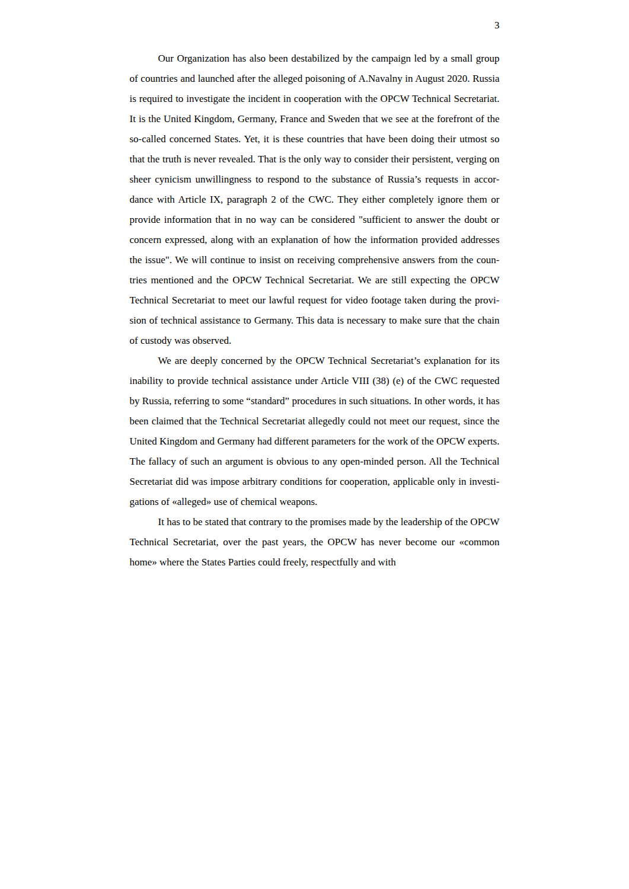3
Our Organization has also been destabilized by the campaign led by a small group of countries and launched after the alleged poisoning of A.Navalny in August 2020. Russia is required to investigate the incident in cooperation with the OPCW Technical Secretariat. It is the United Kingdom, Germany, France and Sweden that we see at the forefront of the so-called concerned States. Yet, it is these countries that have been doing their utmost so that the truth is never revealed. That is the only way to consider their persistent, verging on sheer cynicism unwillingness to respond to the substance of Russia’s requests in accordance with Article IX, paragraph 2 of the CWC. They either completely ignore them or provide information that in no way can be considered "sufficient to answer the doubt or concern expressed, along with an explanation of how the information provided addresses the issue". We will continue to insist on receiving comprehensive answers from the countries mentioned and the OPCW Technical Secretariat. We are still expecting the OPCW Technical Secretariat to meet our lawful request for video footage taken during the provision of technical assistance to Germany. This data is necessary to make sure that the chain of custody was observed.
We are deeply concerned by the OPCW Technical Secretariat’s explanation for its inability to provide technical assistance under Article VIII (38) (e) of the CWC requested by Russia, referring to some “standard” procedures in such situations. In other words, it has been claimed that the Technical Secretariat allegedly could not meet our request, since the United Kingdom and Germany had different parameters for the work of the OPCW experts. The fallacy of such an argument is obvious to any open-minded person. All the Technical Secretariat did was impose arbitrary conditions for cooperation, applicable only in investigations of «alleged» use of chemical weapons.
It has to be stated that contrary to the promises made by the leadership of the OPCW Technical Secretariat, over the past years, the OPCW has never become our «common home» where the States Parties could freely, respectfully and with